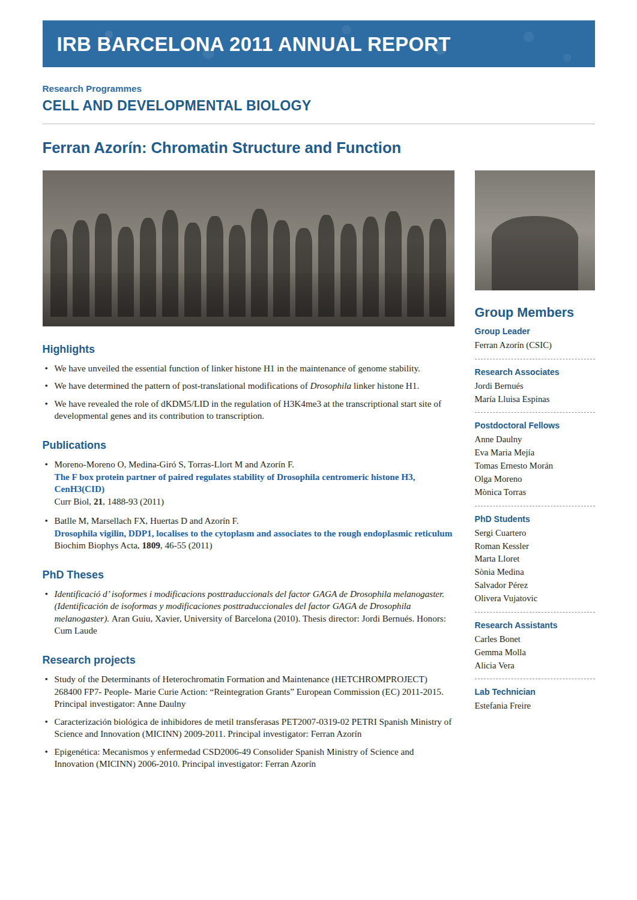IRB Barcelona 2011 Annual Report
Research Programmes
Cell and Developmental Biology
Ferran Azorín: Chromatin Structure and Function
Group photograph
Highlights
We have unveiled the essential function of linker histone H1 in the maintenance of genome stability.
We have determined the pattern of post-translational modifications of Drosophila linker histone H1.
We have revealed the role of dKDM5/LID in the regulation of H3K4me3 at the transcriptional start site of developmental genes and its contribution to transcription.
Publications
Moreno-Moreno O, Medina-Giró S, Torras-Llort M and Azorín F. The F box protein partner of paired regulates stability of Drosophila centromeric histone H3, CenH3(CID) Curr Biol, 21, 1488-93 (2011)
Batlle M, Marsellach FX, Huertas D and Azorín F. Drosophila vigilin, DDP1, localises to the cytoplasm and associates to the rough endoplasmic reticulum Biochim Biophys Acta, 1809, 46-55 (2011)
PhD Theses
Identificació d’ isoformes i modificacions posttraduccionals del factor GAGA de Drosophila melanogaster. (Identificación de isoformas y modificaciones posttraduccionales del factor GAGA de Drosophila melanogaster). Aran Guiu, Xavier, University of Barcelona (2010). Thesis director: Jordi Bernués. Honors: Cum Laude
Research projects
Study of the Determinants of Heterochromatin Formation and Maintenance (HETCHROMPROJECT) 268400 FP7- People- Marie Curie Action: “Reintegration Grants” European Commission (EC) 2011-2015. Principal investigator: Anne Daulny
Caracterización biológica de inhibidores de metil transferasas PET2007-0319-02 PETRI Spanish Ministry of Science and Innovation (MICINN) 2009-2011. Principal investigator: Ferran Azorín
Epigenética: Mecanismos y enfermedad CSD2006-49 Consolider Spanish Ministry of Science and Innovation (MICINN) 2006-2010. Principal investigator: Ferran Azorín
Ferran Azorín
Group Members
Group Leader
Ferran Azorín (CSIC)
Research Associates
Jordi Bernués
María Lluisa Espinas
Postdoctoral Fellows
Anne Daulny
Eva Maria Mejía
Tomas Ernesto Morán
Olga Moreno
Mònica Torras
PhD Students
Sergi Cuartero
Roman Kessler
Marta Lloret
Sònia Medina
Salvador Pérez
Olivera Vujatovic
Research Assistants
Carles Bonet
Gemma Molla
Alicia Vera
Lab Technician
Estefania Freire